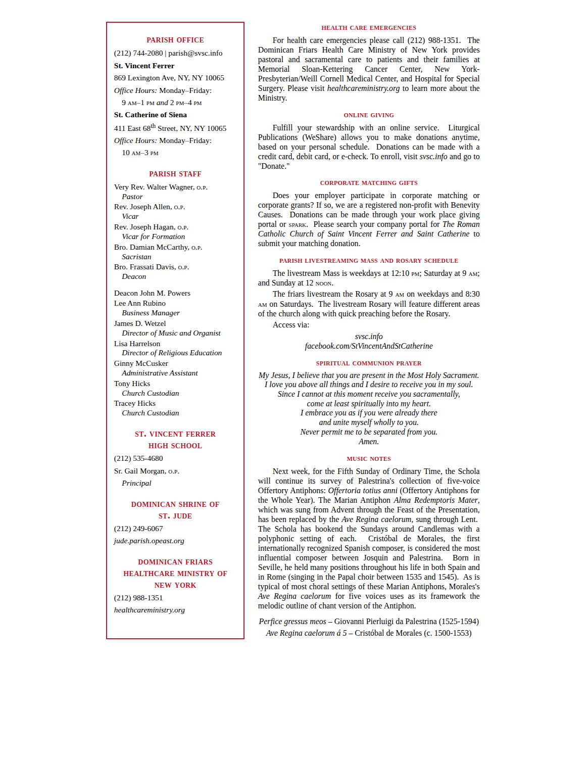Parish Office
(212) 744-2080 | parish@svsc.info
St. Vincent Ferrer
869 Lexington Ave, NY, NY 10065
Office Hours: Monday–Friday:
9 am–1 pm and 2 pm–4 pm
St. Catherine of Siena
411 East 68th Street, NY, NY 10065
Office Hours: Monday–Friday:
10 am–3 pm
Parish Staff
Very Rev. Walter Wagner, o.p. Pastor
Rev. Joseph Allen, o.p. Vicar
Rev. Joseph Hagan, o.p. Vicar for Formation
Bro. Damian McCarthy, o.p. Sacristan
Bro. Frassati Davis, o.p. Deacon
Deacon John M. Powers
Lee Ann Rubino Business Manager
James D. Wetzel Director of Music and Organist
Lisa Harrelson Director of Religious Education
Ginny McCusker Administrative Assistant
Tony Hicks Church Custodian
Tracey Hicks Church Custodian
St. Vincent Ferrer
High School
(212) 535-4680
Sr. Gail Morgan, o.p.
Principal
Dominican Shrine of
St. Jude
(212) 249-6067
jude.parish.opeast.org
Dominican Friars
Healthcare Ministry of
New York
(212) 988-1351
healthcareministry.org
Health Care Emergencies
For health care emergencies please call (212) 988-1351. The Dominican Friars Health Care Ministry of New York provides pastoral and sacramental care to patients and their families at Memorial Sloan-Kettering Cancer Center, New York-Presbyterian/Weill Cornell Medical Center, and Hospital for Special Surgery. Please visit healthcareministry.org to learn more about the Ministry.
Online Giving
Fulfill your stewardship with an online service. Liturgical Publications (WeShare) allows you to make donations anytime, based on your personal schedule. Donations can be made with a credit card, debit card, or e-check. To enroll, visit svsc.info and go to "Donate."
Corporate Matching Gifts
Does your employer participate in corporate matching or corporate grants? If so, we are a registered non-profit with Benevity Causes. Donations can be made through your work place giving portal or Spark. Please search your company portal for The Roman Catholic Church of Saint Vincent Ferrer and Saint Catherine to submit your matching donation.
Parish Livestreaming Mass and Rosary Schedule
The livestream Mass is weekdays at 12:10 pm; Saturday at 9 am; and Sunday at 12 noon.
The friars livestream the Rosary at 9 am on weekdays and 8:30 am on Saturdays. The livestream Rosary will feature different areas of the church along with quick preaching before the Rosary.
Access via:
svsc.info
facebook.com/StVincentAndStCatherine
Spiritual Communion Prayer
My Jesus, I believe that you are present in the Most Holy Sacrament.
I love you above all things and I desire to receive you in my soul.
Since I cannot at this moment receive you sacramentally,
come at least spiritually into my heart.
I embrace you as if you were already there
and unite myself wholly to you.
Never permit me to be separated from you.
Amen.
Music Notes
Next week, for the Fifth Sunday of Ordinary Time, the Schola will continue its survey of Palestrina's collection of five-voice Offertory Antiphons: Offertoria totius anni (Offertory Antiphons for the Whole Year). The Marian Antiphon Alma Redemptoris Mater, which was sung from Advent through the Feast of the Presentation, has been replaced by the Ave Regina caelorum, sung through Lent. The Schola has bookend the Sundays around Candlemas with a polyphonic setting of each. Cristóbal de Morales, the first internationally recognized Spanish composer, is considered the most influential composer between Josquin and Palestrina. Born in Seville, he held many positions throughout his life in both Spain and in Rome (singing in the Papal choir between 1535 and 1545). As is typical of most choral settings of these Marian Antiphons, Morales's Ave Regina caelorum for five voices uses as its framework the melodic outline of chant version of the Antiphon.
Perfice gressus meos – Giovanni Pierluigi da Palestrina (1525-1594)
Ave Regina caelorum á 5 – Cristóbal de Morales (c. 1500-1553)